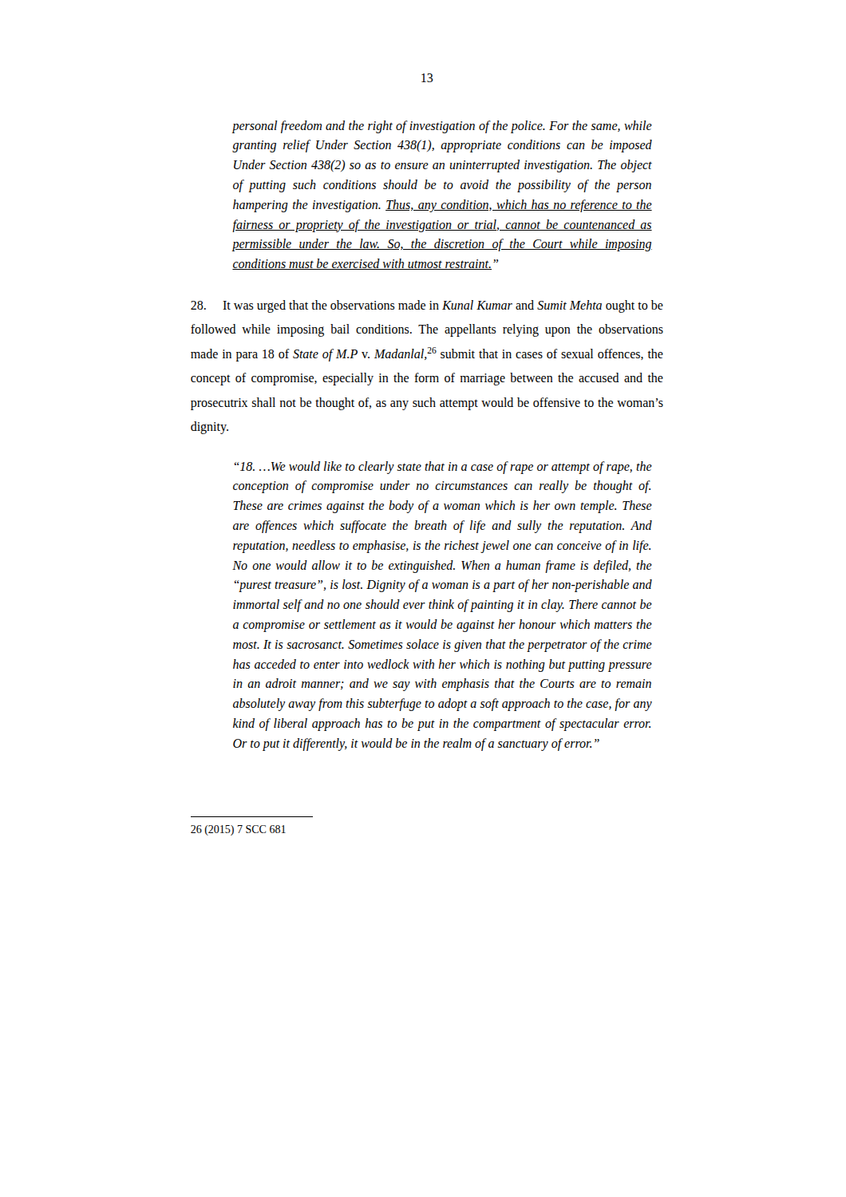13
personal freedom and the right of investigation of the police. For the same, while granting relief Under Section 438(1), appropriate conditions can be imposed Under Section 438(2) so as to ensure an uninterrupted investigation. The object of putting such conditions should be to avoid the possibility of the person hampering the investigation. Thus, any condition, which has no reference to the fairness or propriety of the investigation or trial, cannot be countenanced as permissible under the law. So, the discretion of the Court while imposing conditions must be exercised with utmost restraint.”
28. It was urged that the observations made in Kunal Kumar and Sumit Mehta ought to be followed while imposing bail conditions. The appellants relying upon the observations made in para 18 of State of M.P v. Madanlal,26 submit that in cases of sexual offences, the concept of compromise, especially in the form of marriage between the accused and the prosecutrix shall not be thought of, as any such attempt would be offensive to the woman’s dignity.
“18. …We would like to clearly state that in a case of rape or attempt of rape, the conception of compromise under no circumstances can really be thought of. These are crimes against the body of a woman which is her own temple. These are offences which suffocate the breath of life and sully the reputation. And reputation, needless to emphasise, is the richest jewel one can conceive of in life. No one would allow it to be extinguished. When a human frame is defiled, the “purest treasure”, is lost. Dignity of a woman is a part of her non-perishable and immortal self and no one should ever think of painting it in clay. There cannot be a compromise or settlement as it would be against her honour which matters the most. It is sacrosanct. Sometimes solace is given that the perpetrator of the crime has acceded to enter into wedlock with her which is nothing but putting pressure in an adroit manner; and we say with emphasis that the Courts are to remain absolutely away from this subterfuge to adopt a soft approach to the case, for any kind of liberal approach has to be put in the compartment of spectacular error. Or to put it differently, it would be in the realm of a sanctuary of error.”
26 (2015) 7 SCC 681